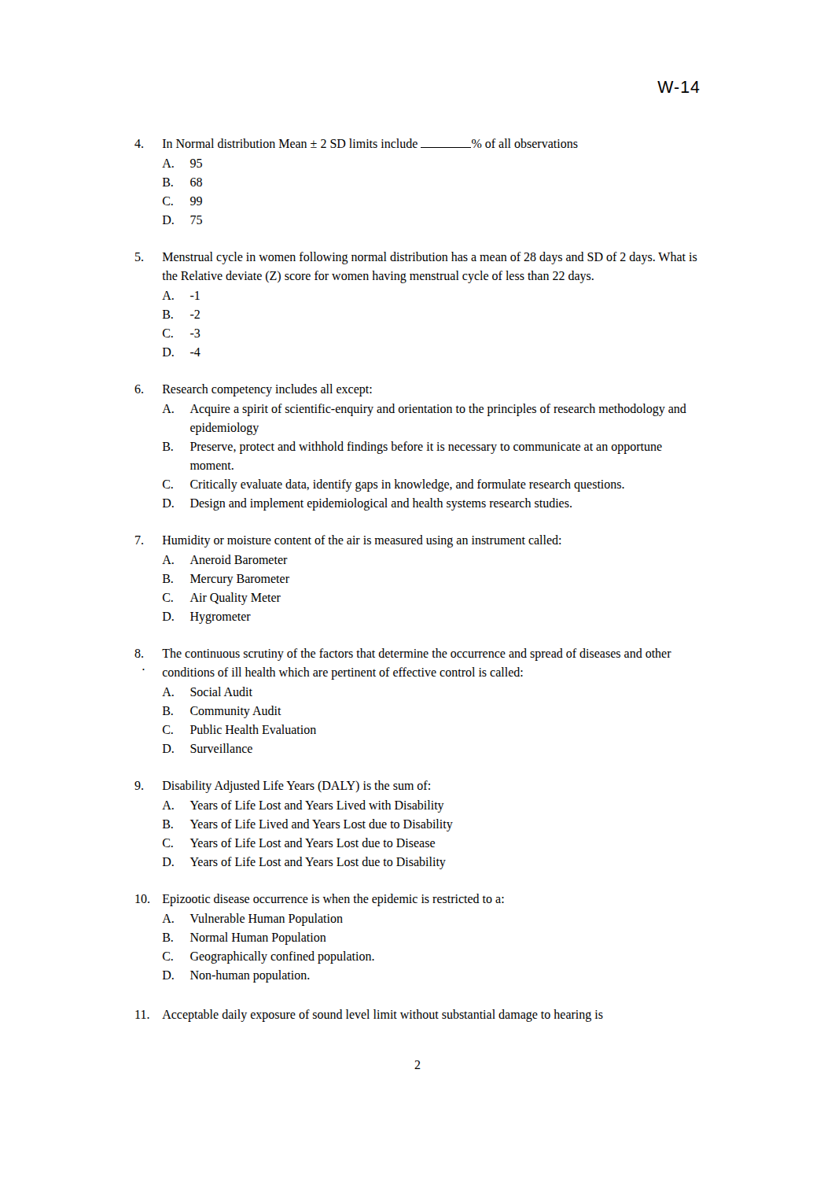W-14
In Normal distribution Mean ± 2 SD limits include % of all observations
95
68
99
75
Menstrual cycle in women following normal distribution has a mean of 28 days and SD of 2 days. What is the Relative deviate (Z) score for women having menstrual cycle of less than 22 days.
-1
-2
-3
-4
Research competency includes all except:
Acquire a spirit of scientific-enquiry and orientation to the principles of research methodology and epidemiology
Preserve, protect and withhold findings before it is necessary to communicate at an opportune moment.
Critically evaluate data, identify gaps in knowledge, and formulate research questions.
Design and implement epidemiological and health systems research studies.
Humidity or moisture content of the air is measured using an instrument called:
Aneroid Barometer
Mercury Barometer
Air Quality Meter
Hygrometer
· The continuous scrutiny of the factors that determine the occurrence and spread of diseases and other conditions of ill health which are pertinent of effective control is called:
Social Audit
Community Audit
Public Health Evaluation
Surveillance
Disability Adjusted Life Years (DALY) is the sum of:
Years of Life Lost and Years Lived with Disability
Years of Life Lived and Years Lost due to Disability
Years of Life Lost and Years Lost due to Disease
Years of Life Lost and Years Lost due to Disability
Epizootic disease occurrence is when the epidemic is restricted to a:
Vulnerable Human Population
Normal Human Population
Geographically confined population.
Non-human population.
Acceptable daily exposure of sound level limit without substantial damage to hearing is
2